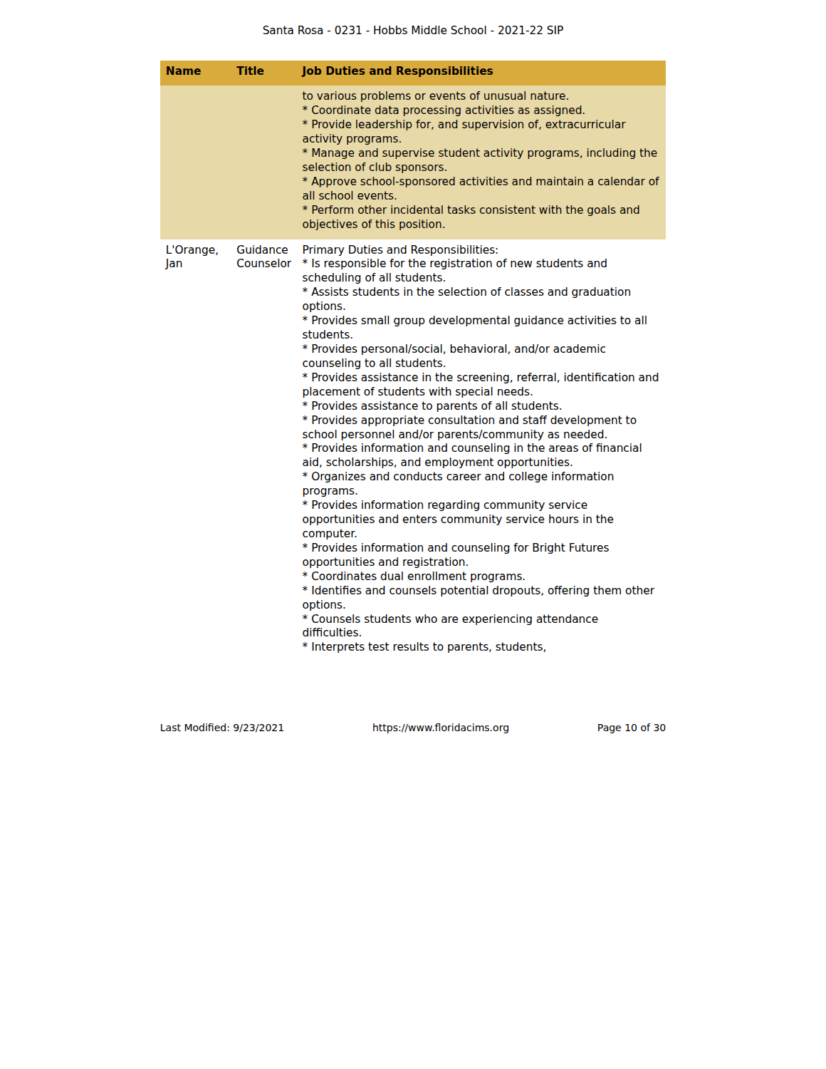Santa Rosa - 0231 - Hobbs Middle School - 2021-22 SIP
| Name | Title | Job Duties and Responsibilities |
| --- | --- | --- |
| | | to various problems or events of unusual nature. * Coordinate data processing activities as assigned. * Provide leadership for, and supervision of, extracurricular activity programs. * Manage and supervise student activity programs, including the selection of club sponsors. * Approve school-sponsored activities and maintain a calendar of all school events. * Perform other incidental tasks consistent with the goals and objectives of this position. |
| L'Orange, Jan | Guidance Counselor | Primary Duties and Responsibilities: * Is responsible for the registration of new students and scheduling of all students. * Assists students in the selection of classes and graduation options. * Provides small group developmental guidance activities to all students. * Provides personal/social, behavioral, and/or academic counseling to all students. * Provides assistance in the screening, referral, identification and placement of students with special needs. * Provides assistance to parents of all students. * Provides appropriate consultation and staff development to school personnel and/or parents/community as needed. * Provides information and counseling in the areas of financial aid, scholarships, and employment opportunities. * Organizes and conducts career and college information programs. * Provides information regarding community service opportunities and enters community service hours in the computer. * Provides information and counseling for Bright Futures opportunities and registration. * Coordinates dual enrollment programs. * Identifies and counsels potential dropouts, offering them other options. * Counsels students who are experiencing attendance difficulties. * Interprets test results to parents, students, |
Last Modified: 9/23/2021
https://www.floridacims.org
Page 10 of 30